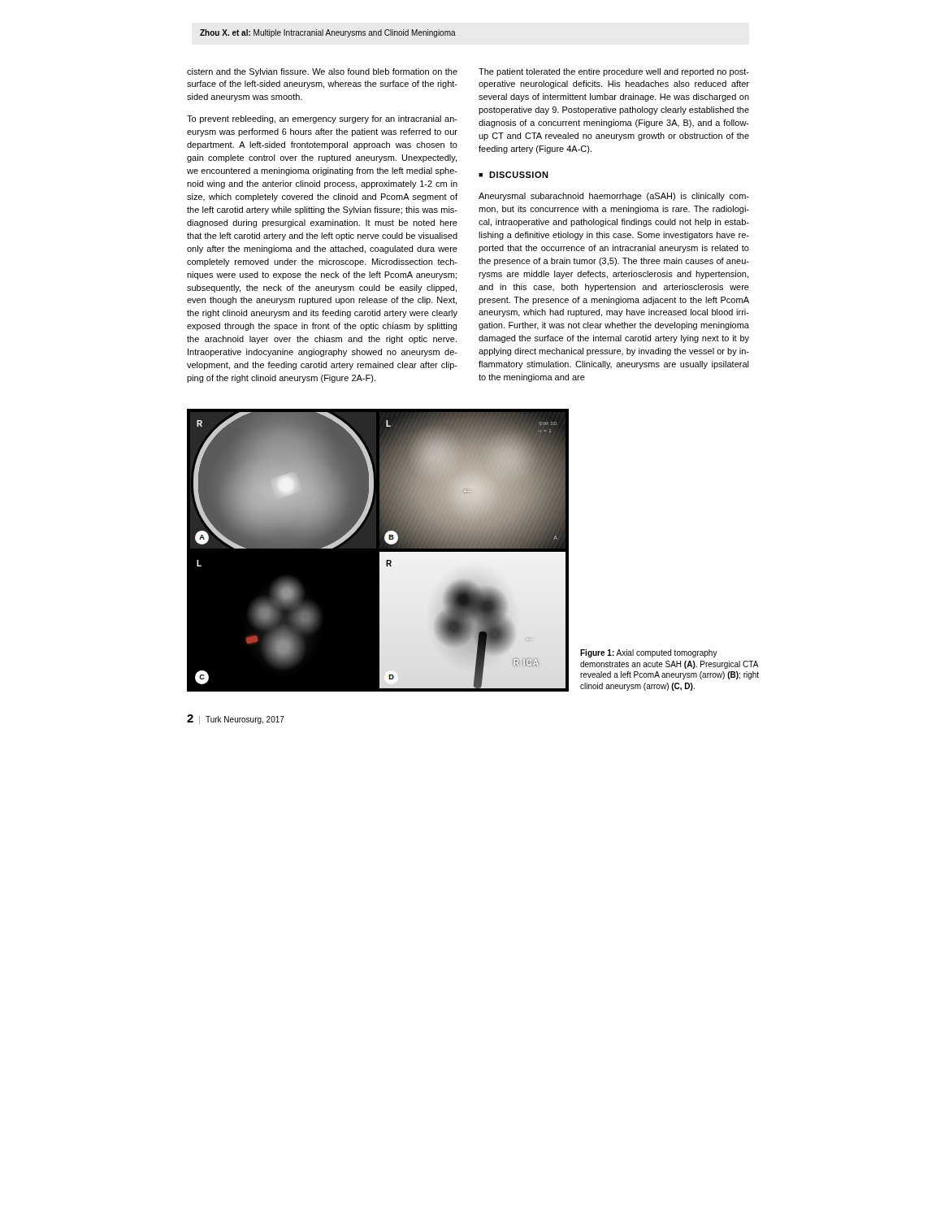Zhou X. et al: Multiple Intracranial Aneurysms and Clinoid Meningioma
cistern and the Sylvian fissure. We also found bleb formation on the surface of the left-sided aneurysm, whereas the surface of the right-sided aneurysm was smooth.
To prevent rebleeding, an emergency surgery for an intracranial aneurysm was performed 6 hours after the patient was referred to our department. A left-sided frontotemporal approach was chosen to gain complete control over the ruptured aneurysm. Unexpectedly, we encountered a meningioma originating from the left medial sphenoid wing and the anterior clinoid process, approximately 1-2 cm in size, which completely covered the clinoid and PcomA segment of the left carotid artery while splitting the Sylvian fissure; this was misdiagnosed during presurgical examination. It must be noted here that the left carotid artery and the left optic nerve could be visualised only after the meningioma and the attached, coagulated dura were completely removed under the microscope. Microdissection techniques were used to expose the neck of the left PcomA aneurysm; subsequently, the neck of the aneurysm could be easily clipped, even though the aneurysm ruptured upon release of the clip. Next, the right clinoid aneurysm and its feeding carotid artery were clearly exposed through the space in front of the optic chiasm by splitting the arachnoid layer over the chiasm and the right optic nerve. Intraoperative indocyanine angiography showed no aneurysm development, and the feeding carotid artery remained clear after clipping of the right clinoid aneurysm (Figure 2A-F).
The patient tolerated the entire procedure well and reported no postoperative neurological deficits. His headaches also reduced after several days of intermittent lumbar drainage. He was discharged on postoperative day 9. Postoperative pathology clearly established the diagnosis of a concurrent meningioma (Figure 3A, B), and a follow-up CT and CTA revealed no aneurysm growth or obstruction of the feeding artery (Figure 4A-C).
DISCUSSION
Aneurysmal subarachnoid haemorrhage (aSAH) is clinically common, but its concurrence with a meningioma is rare. The radiological, intraoperative and pathological findings could not help in establishing a definitive etiology in this case. Some investigators have reported that the occurrence of an intracranial aneurysm is related to the presence of a brain tumor (3,5). The three main causes of aneurysms are middle layer defects, arteriosclerosis and hypertension, and in this case, both hypertension and arteriosclerosis were present. The presence of a meningioma adjacent to the left PcomA aneurysm, which had ruptured, may have increased local blood irrigation. Further, it was not clear whether the developing meningioma damaged the surface of the internal carotid artery lying next to it by applying direct mechanical pressure, by invading the vessel or by inflammatory stimulation. Clinically, aneurysms are usually ipsilateral to the meningioma and are
R A
L SIM 3D
n = 1 A ← B
L C
R ← R ICA D
Figure 1: Axial computed tomography demonstrates an acute SAH (A). Presurgical CTA revealed a left PcomA aneurysm (arrow) (B); right clinoid aneurysm (arrow) (C, D).
2 | Turk Neurosurg, 2017